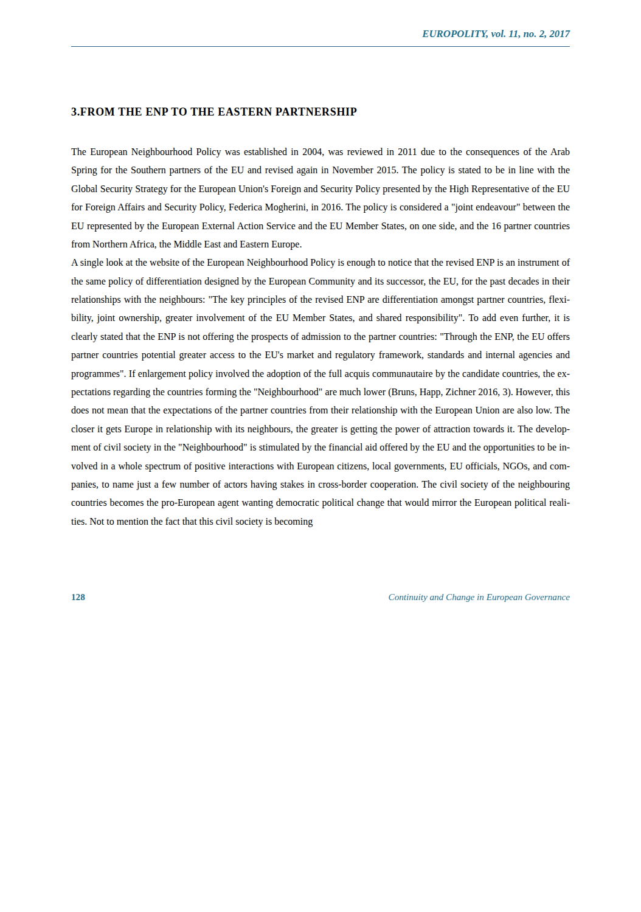EUROPOLITY, vol. 11, no. 2, 2017
3.FROM THE ENP TO THE EASTERN PARTNERSHIP
The European Neighbourhood Policy was established in 2004, was reviewed in 2011 due to the consequences of the Arab Spring for the Southern partners of the EU and revised again in November 2015. The policy is stated to be in line with the Global Security Strategy for the European Union's Foreign and Security Policy presented by the High Representative of the EU for Foreign Affairs and Security Policy, Federica Mogherini, in 2016. The policy is considered a "joint endeavour" between the EU represented by the European External Action Service and the EU Member States, on one side, and the 16 partner countries from Northern Africa, the Middle East and Eastern Europe.
A single look at the website of the European Neighbourhood Policy is enough to notice that the revised ENP is an instrument of the same policy of differentiation designed by the European Community and its successor, the EU, for the past decades in their relationships with the neighbours: "The key principles of the revised ENP are differentiation amongst partner countries, flexibility, joint ownership, greater involvement of the EU Member States, and shared responsibility". To add even further, it is clearly stated that the ENP is not offering the prospects of admission to the partner countries: "Through the ENP, the EU offers partner countries potential greater access to the EU's market and regulatory framework, standards and internal agencies and programmes". If enlargement policy involved the adoption of the full acquis communautaire by the candidate countries, the expectations regarding the countries forming the "Neighbourhood" are much lower (Bruns, Happ, Zichner 2016, 3). However, this does not mean that the expectations of the partner countries from their relationship with the European Union are also low. The closer it gets Europe in relationship with its neighbours, the greater is getting the power of attraction towards it. The development of civil society in the "Neighbourhood" is stimulated by the financial aid offered by the EU and the opportunities to be involved in a whole spectrum of positive interactions with European citizens, local governments, EU officials, NGOs, and companies, to name just a few number of actors having stakes in cross-border cooperation. The civil society of the neighbouring countries becomes the pro-European agent wanting democratic political change that would mirror the European political realities. Not to mention the fact that this civil society is becoming
128 Continuity and Change in European Governance